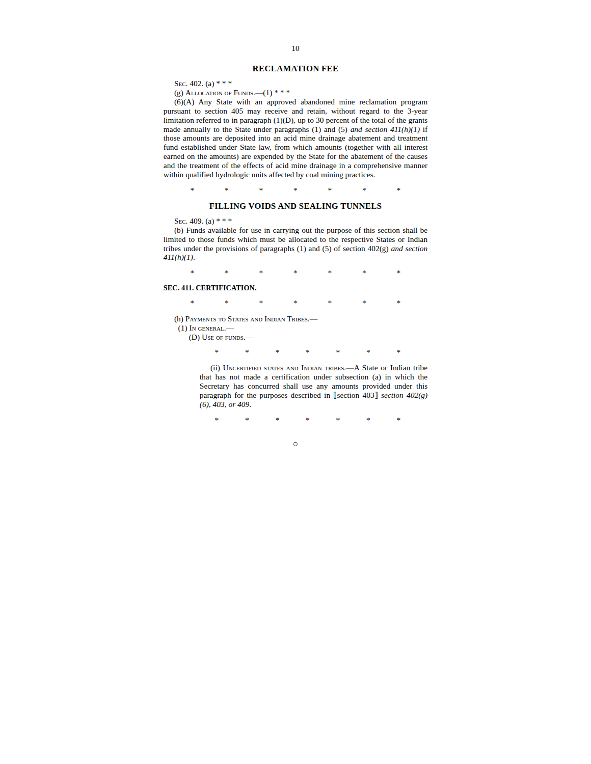10
RECLAMATION FEE
Sec. 402. (a) * * *
(g) Allocation of Funds.—(1) * * *
(6)(A) Any State with an approved abandoned mine reclamation program pursuant to section 405 may receive and retain, without regard to the 3-year limitation referred to in paragraph (1)(D), up to 30 percent of the total of the grants made annually to the State under paragraphs (1) and (5) and section 411(h)(1) if those amounts are deposited into an acid mine drainage abatement and treatment fund established under State law, from which amounts (together with all interest earned on the amounts) are expended by the State for the abatement of the causes and the treatment of the effects of acid mine drainage in a comprehensive manner within qualified hydrologic units affected by coal mining practices.
*******
FILLING VOIDS AND SEALING TUNNELS
Sec. 409. (a) * * *
(b) Funds available for use in carrying out the purpose of this section shall be limited to those funds which must be allocated to the respective States or Indian tribes under the provisions of paragraphs (1) and (5) of section 402(g) and section 411(h)(1).
*******
SEC. 411. CERTIFICATION.
*******
(h) Payments to States and Indian Tribes.—
(1) In general.—
(D) Use of funds.—
*******
(ii) Uncertified states and Indian tribes.—A State or Indian tribe that has not made a certification under subsection (a) in which the Secretary has concurred shall use any amounts provided under this paragraph for the purposes described in ⟦section 403⟧ section 402(g)(6), 403, or 409.
*******
○